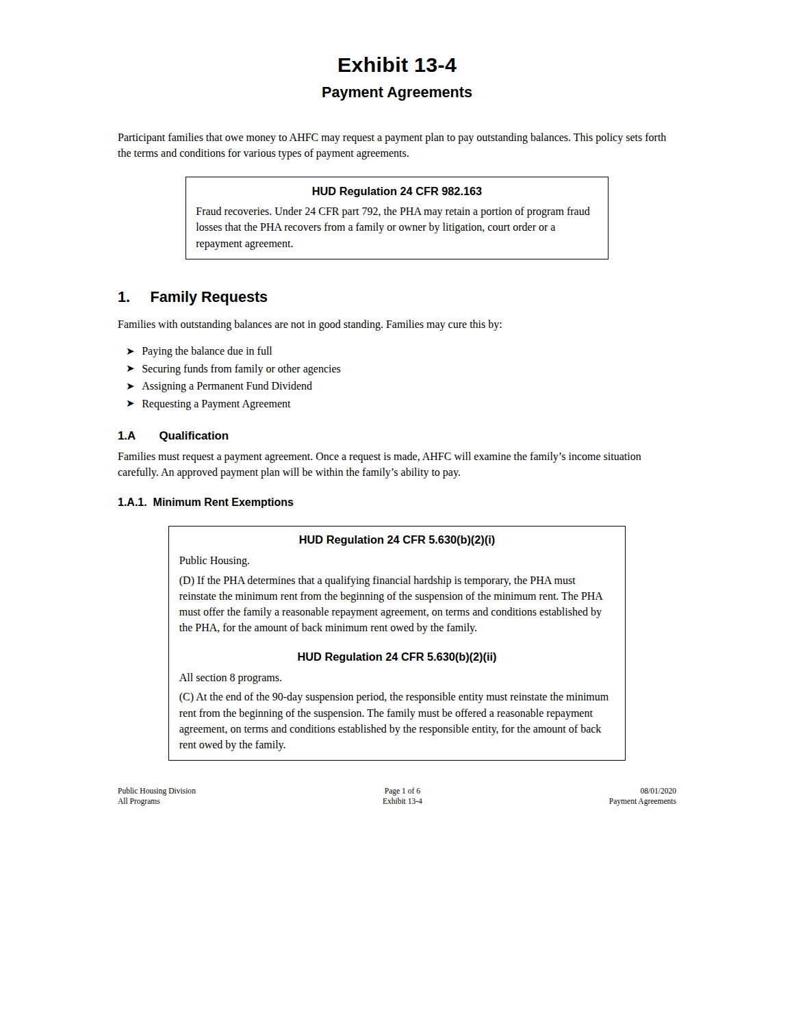Exhibit 13-4
Payment Agreements
Participant families that owe money to AHFC may request a payment plan to pay outstanding balances. This policy sets forth the terms and conditions for various types of payment agreements.
HUD Regulation 24 CFR 982.163
Fraud recoveries. Under 24 CFR part 792, the PHA may retain a portion of program fraud losses that the PHA recovers from a family or owner by litigation, court order or a repayment agreement.
1. Family Requests
Families with outstanding balances are not in good standing. Families may cure this by:
Paying the balance due in full
Securing funds from family or other agencies
Assigning a Permanent Fund Dividend
Requesting a Payment Agreement
1.AQualification
Families must request a payment agreement. Once a request is made, AHFC will examine the family’s income situation carefully. An approved payment plan will be within the family’s ability to pay.
1.A.1. Minimum Rent Exemptions
HUD Regulation 24 CFR 5.630(b)(2)(i)
Public Housing.
(D) If the PHA determines that a qualifying financial hardship is temporary, the PHA must reinstate the minimum rent from the beginning of the suspension of the minimum rent. The PHA must offer the family a reasonable repayment agreement, on terms and conditions established by the PHA, for the amount of back minimum rent owed by the family.
HUD Regulation 24 CFR 5.630(b)(2)(ii)
All section 8 programs.
(C) At the end of the 90-day suspension period, the responsible entity must reinstate the minimum rent from the beginning of the suspension. The family must be offered a reasonable repayment agreement, on terms and conditions established by the responsible entity, for the amount of back rent owed by the family.
Public Housing Division
All Programs
Page 1 of 6
Exhibit 13-4
08/01/2020
Payment Agreements